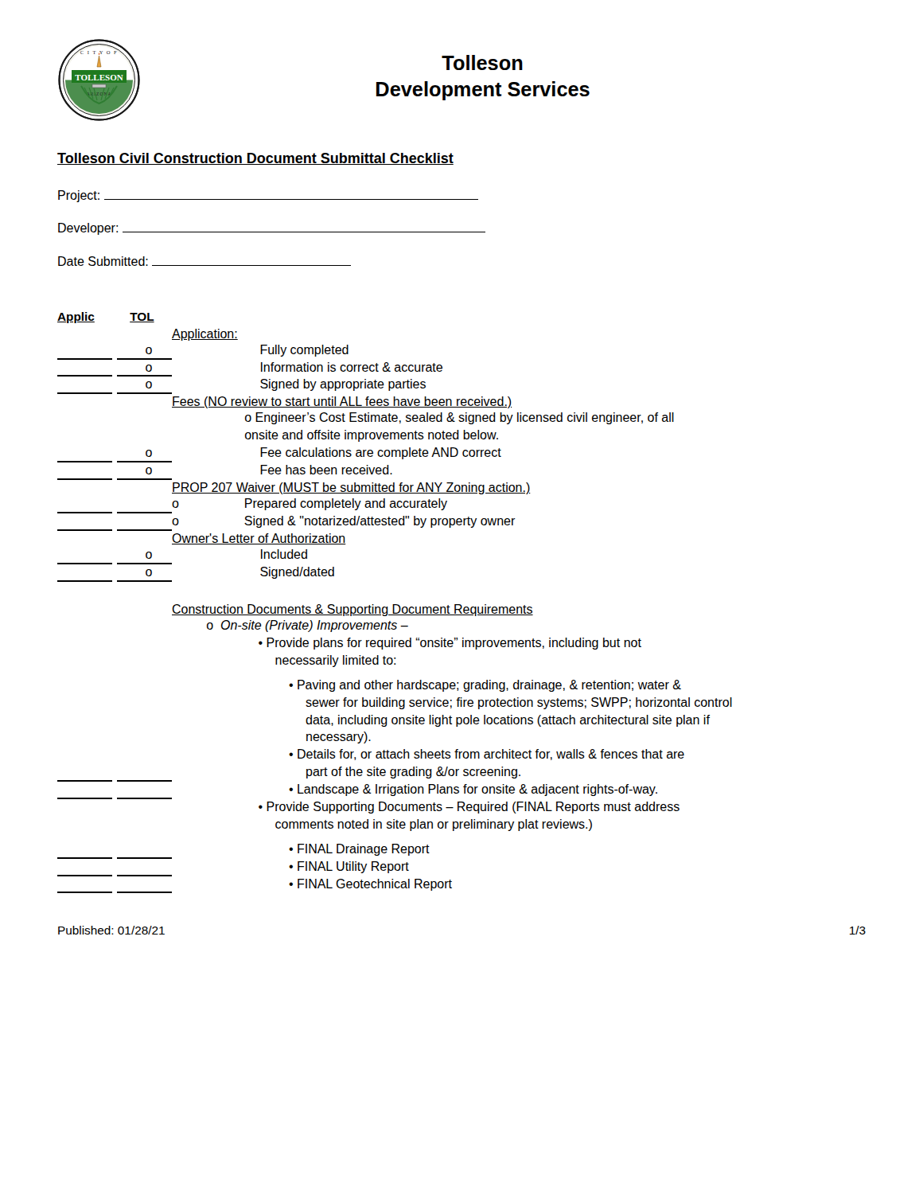TOLLESON C I T Y O F ARIZONA
Tolleson
Development Services
Tolleson Civil Construction Document Submittal Checklist
Project:
Developer:
Date Submitted:
Applic TOL
| | | Application: |
| | | o Fully completed |
| | | o Information is correct & accurate |
| | | o Signed by appropriate parties |
| | | Fees (NO review to start until ALL fees have been received.) |
| | | o Engineer’s Cost Estimate, sealed & signed by licensed civil engineer, of all onsite and offsite improvements noted below. |
| | | o Fee calculations are complete AND correct |
| | | o Fee has been received. |
| | | PROP 207 Waiver (MUST be submitted for ANY Zoning action.) |
| | | o Prepared completely and accurately |
| | | o Signed & "notarized/attested" by property owner |
| | | Owner's Letter of Authorization |
| | | o Included |
| | | o Signed/dated |
| | | Construction Documents & Supporting Document Requirements |
| | | o On-site (Private) Improvements – |
| | | • Provide plans for required “onsite” improvements, including but not necessarily limited to: |
| | | • Paving and other hardscape; grading, drainage, & retention; water & sewer for building service; fire protection systems; SWPP; horizontal control data, including onsite light pole locations (attach architectural site plan if necessary). |
| | | • Details for, or attach sheets from architect for, walls & fences that are part of the site grading &/or screening. |
| | | • Landscape & Irrigation Plans for onsite & adjacent rights-of-way. |
| | | • Provide Supporting Documents – Required (FINAL Reports must address comments noted in site plan or preliminary plat reviews.) |
| | | • FINAL Drainage Report |
| | | • FINAL Utility Report |
| | | • FINAL Geotechnical Report |
Published: 01/28/21 1/3